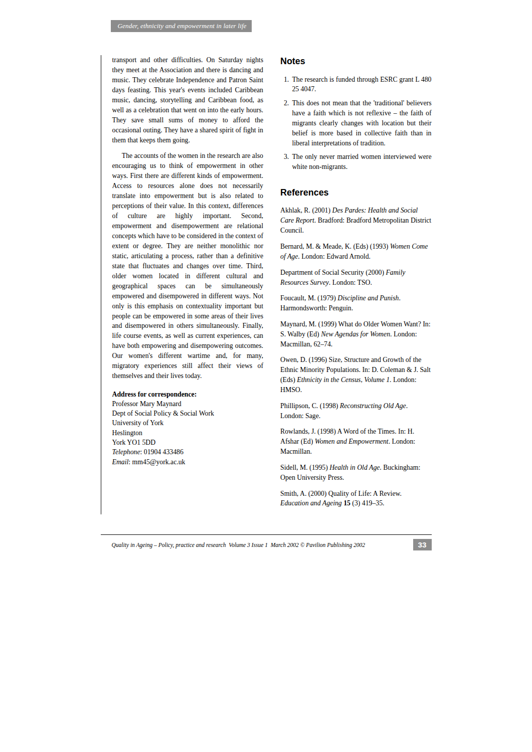Gender, ethnicity and empowerment in later life
transport and other difficulties. On Saturday nights they meet at the Association and there is dancing and music. They celebrate Independence and Patron Saint days feasting. This year's events included Caribbean music, dancing, storytelling and Caribbean food, as well as a celebration that went on into the early hours. They save small sums of money to afford the occasional outing. They have a shared spirit of fight in them that keeps them going.
The accounts of the women in the research are also encouraging us to think of empowerment in other ways. First there are different kinds of empowerment. Access to resources alone does not necessarily translate into empowerment but is also related to perceptions of their value. In this context, differences of culture are highly important. Second, empowerment and disempowerment are relational concepts which have to be considered in the context of extent or degree. They are neither monolithic nor static, articulating a process, rather than a definitive state that fluctuates and changes over time. Third, older women located in different cultural and geographical spaces can be simultaneously empowered and disempowered in different ways. Not only is this emphasis on contextuality important but people can be empowered in some areas of their lives and disempowered in others simultaneously. Finally, life course events, as well as current experiences, can have both empowering and disempowering outcomes. Our women's different wartime and, for many, migratory experiences still affect their views of themselves and their lives today.
Address for correspondence:
Professor Mary Maynard
Dept of Social Policy & Social Work
University of York
Heslington
York YO1 5DD
Telephone: 01904 433486
Email: mm45@york.ac.uk
Notes
The research is funded through ESRC grant L 480 25 4047.
This does not mean that the 'traditional' believers have a faith which is not reflexive – the faith of migrants clearly changes with location but their belief is more based in collective faith than in liberal interpretations of tradition.
The only never married women interviewed were white non-migrants.
References
Akhlak, R. (2001) Des Pardes: Health and Social Care Report. Bradford: Bradford Metropolitan District Council.
Bernard, M. & Meade, K. (Eds) (1993) Women Come of Age. London: Edward Arnold.
Department of Social Security (2000) Family Resources Survey. London: TSO.
Foucault, M. (1979) Discipline and Punish. Harmondsworth: Penguin.
Maynard, M. (1999) What do Older Women Want? In: S. Walby (Ed) New Agendas for Women. London: Macmillan, 62–74.
Owen, D. (1996) Size, Structure and Growth of the Ethnic Minority Populations. In: D. Coleman & J. Salt (Eds) Ethnicity in the Census, Volume 1. London: HMSO.
Phillipson, C. (1998) Reconstructing Old Age. London: Sage.
Rowlands, J. (1998) A Word of the Times. In: H. Afshar (Ed) Women and Empowerment. London: Macmillan.
Sidell, M. (1995) Health in Old Age. Buckingham: Open University Press.
Smith, A. (2000) Quality of Life: A Review. Education and Ageing 15 (3) 419–35.
Quality in Ageing – Policy, practice and research Volume 3 Issue 1 March 2002 © Pavilion Publishing 2002
33